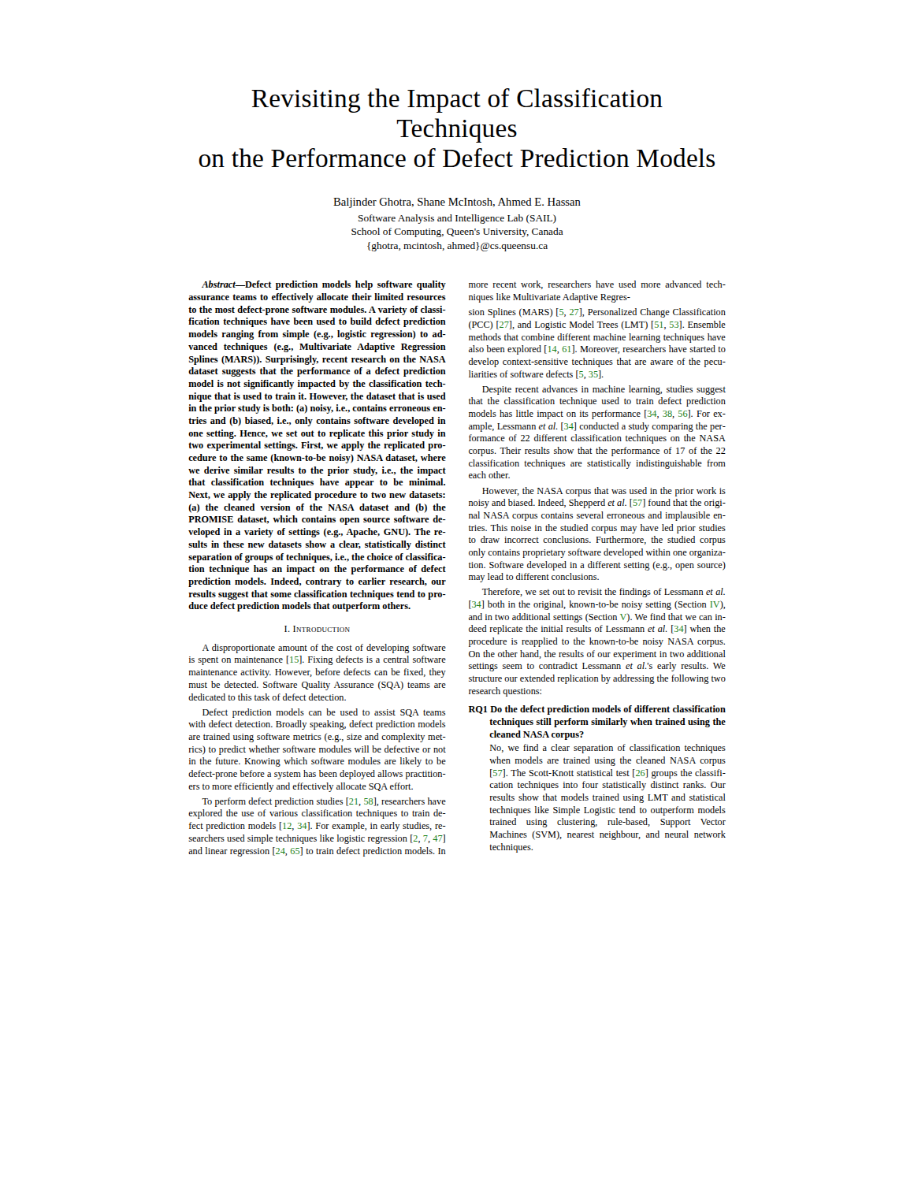Revisiting the Impact of Classification Techniques
on the Performance of Defect Prediction Models
Baljinder Ghotra, Shane McIntosh, Ahmed E. Hassan
Software Analysis and Intelligence Lab (SAIL)
School of Computing, Queen's University, Canada
{ghotra, mcintosh, ahmed}@cs.queensu.ca
Abstract—Defect prediction models help software quality assurance teams to effectively allocate their limited resources to the most defect-prone software modules. A variety of classification techniques have been used to build defect prediction models ranging from simple (e.g., logistic regression) to advanced techniques (e.g., Multivariate Adaptive Regression Splines (MARS)). Surprisingly, recent research on the NASA dataset suggests that the performance of a defect prediction model is not significantly impacted by the classification technique that is used to train it. However, the dataset that is used in the prior study is both: (a) noisy, i.e., contains erroneous entries and (b) biased, i.e., only contains software developed in one setting. Hence, we set out to replicate this prior study in two experimental settings. First, we apply the replicated procedure to the same (known-to-be noisy) NASA dataset, where we derive similar results to the prior study, i.e., the impact that classification techniques have appear to be minimal. Next, we apply the replicated procedure to two new datasets: (a) the cleaned version of the NASA dataset and (b) the PROMISE dataset, which contains open source software developed in a variety of settings (e.g., Apache, GNU). The results in these new datasets show a clear, statistically distinct separation of groups of techniques, i.e., the choice of classification technique has an impact on the performance of defect prediction models. Indeed, contrary to earlier research, our results suggest that some classification techniques tend to produce defect prediction models that outperform others.
I. Introduction
A disproportionate amount of the cost of developing software is spent on maintenance [15]. Fixing defects is a central software maintenance activity. However, before defects can be fixed, they must be detected. Software Quality Assurance (SQA) teams are dedicated to this task of defect detection.
Defect prediction models can be used to assist SQA teams with defect detection. Broadly speaking, defect prediction models are trained using software metrics (e.g., size and complexity metrics) to predict whether software modules will be defective or not in the future. Knowing which software modules are likely to be defect-prone before a system has been deployed allows practitioners to more efficiently and effectively allocate SQA effort.
To perform defect prediction studies [21, 58], researchers have explored the use of various classification techniques to train defect prediction models [12, 34]. For example, in early studies, researchers used simple techniques like logistic regression [2, 7, 47] and linear regression [24, 65] to train defect prediction models. In more recent work, researchers have used more advanced techniques like Multivariate Adaptive Regres-
sion Splines (MARS) [5, 27], Personalized Change Classification (PCC) [27], and Logistic Model Trees (LMT) [51, 53]. Ensemble methods that combine different machine learning techniques have also been explored [14, 61]. Moreover, researchers have started to develop context-sensitive techniques that are aware of the peculiarities of software defects [5, 35].
Despite recent advances in machine learning, studies suggest that the classification technique used to train defect prediction models has little impact on its performance [34, 38, 56]. For example, Lessmann et al. [34] conducted a study comparing the performance of 22 different classification techniques on the NASA corpus. Their results show that the performance of 17 of the 22 classification techniques are statistically indistinguishable from each other.
However, the NASA corpus that was used in the prior work is noisy and biased. Indeed, Shepperd et al. [57] found that the original NASA corpus contains several erroneous and implausible entries. This noise in the studied corpus may have led prior studies to draw incorrect conclusions. Furthermore, the studied corpus only contains proprietary software developed within one organization. Software developed in a different setting (e.g., open source) may lead to different conclusions.
Therefore, we set out to revisit the findings of Lessmann et al. [34] both in the original, known-to-be noisy setting (Section IV), and in two additional settings (Section V). We find that we can indeed replicate the initial results of Lessmann et al. [34] when the procedure is reapplied to the known-to-be noisy NASA corpus. On the other hand, the results of our experiment in two additional settings seem to contradict Lessmann et al.'s early results. We structure our extended replication by addressing the following two research questions:
RQ1 Do the defect prediction models of different classification techniques still perform similarly when trained using the cleaned NASA corpus? No, we find a clear separation of classification techniques when models are trained using the cleaned NASA corpus [57]. The Scott-Knott statistical test [26] groups the classification techniques into four statistically distinct ranks. Our results show that models trained using LMT and statistical techniques like Simple Logistic tend to outperform models trained using clustering, rule-based, Support Vector Machines (SVM), nearest neighbour, and neural network techniques.